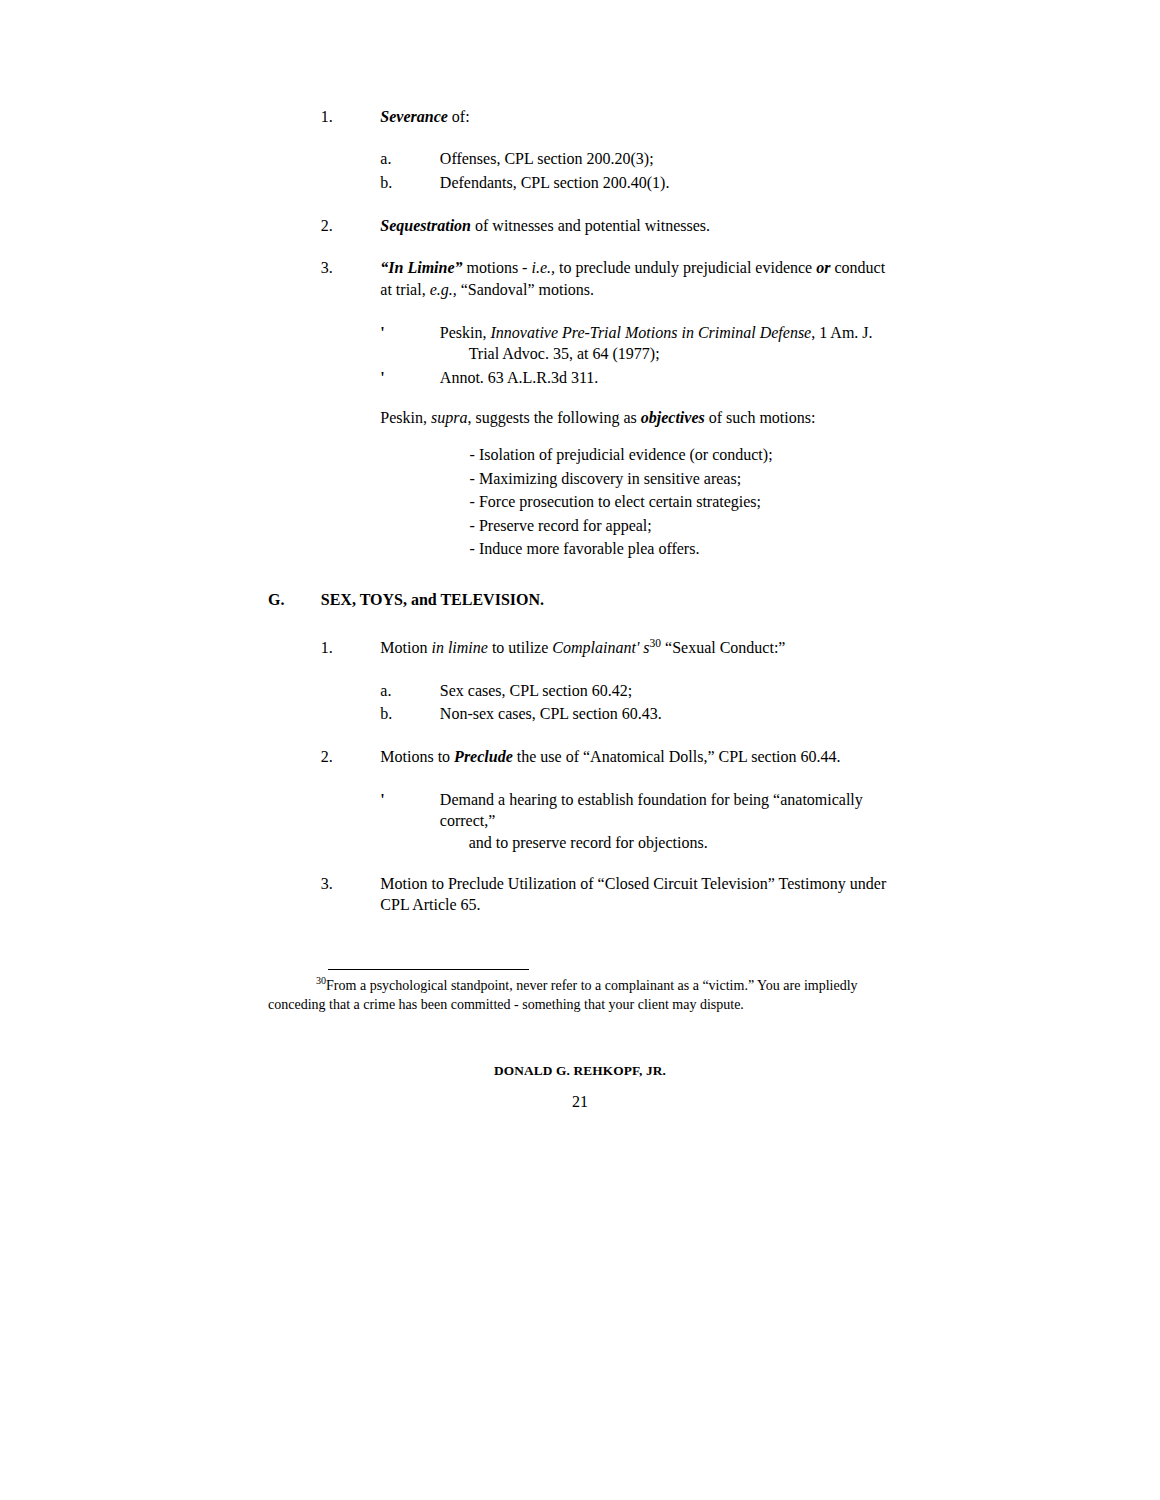1.
Severance of:
a.
Offenses, CPL section 200.20(3);
b.
Defendants, CPL section 200.40(1).
2.
Sequestration of witnesses and potential witnesses.
3.
“In Limine” motions - i.e., to preclude unduly prejudicial evidence or conduct at trial, e.g., “Sandoval” motions.
'
Peskin, Innovative Pre-Trial Motions in Criminal Defense, 1 Am. J. Trial Advoc. 35, at 64 (1977);
'
Annot. 63 A.L.R.3d 311.
Peskin, supra, suggests the following as objectives of such motions:
- Isolation of prejudicial evidence (or conduct);
- Maximizing discovery in sensitive areas;
- Force prosecution to elect certain strategies;
- Preserve record for appeal;
- Induce more favorable plea offers.
G.
SEX, TOYS, and TELEVISION.
1.
Motion in limine to utilize Complainant' s30 “Sexual Conduct:”
a.
Sex cases, CPL section 60.42;
b.
Non-sex cases, CPL section 60.43.
2.
Motions to Preclude the use of “Anatomical Dolls,” CPL section 60.44.
'
Demand a hearing to establish foundation for being “anatomically correct,” and to preserve record for objections.
3.
Motion to Preclude Utilization of “Closed Circuit Television” Testimony under CPL Article 65.
30From a psychological standpoint, never refer to a complainant as a “victim.” You are impliedly conceding that a crime has been committed - something that your client may dispute.
DONALD G. REHKOPF, JR.
21